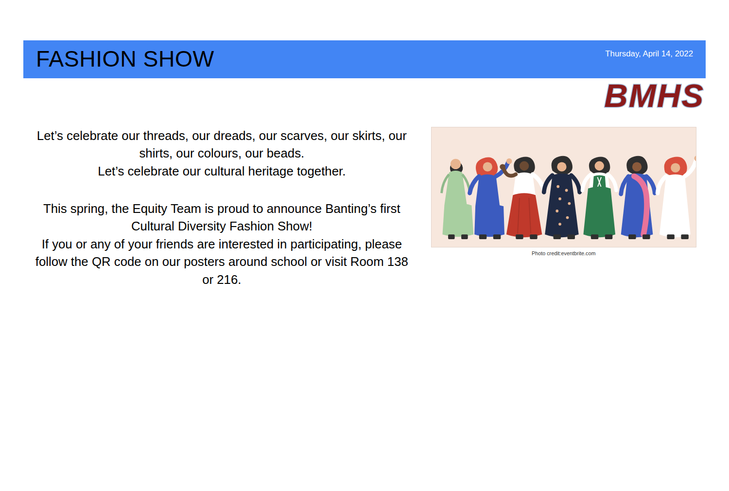FASHION SHOW
Thursday, April 14, 2022
BMHS
Let’s celebrate our threads, our dreads, our scarves, our skirts, our shirts, our colours, our beads.
Let’s celebrate our cultural heritage together.
This spring, the Equity Team is proud to announce Banting’s first Cultural Diversity Fashion Show!
If you or any of your friends are interested in participating, please follow the QR code on our posters around school or visit Room 138 or 216.
Illustration of people in diverse cultural clothing A row of seven stylized figures wearing clothing from various cultures, including a hijab, a sari, a dirndl, and long skirts, standing together with arms raised.
Photo credit:eventbrite.com